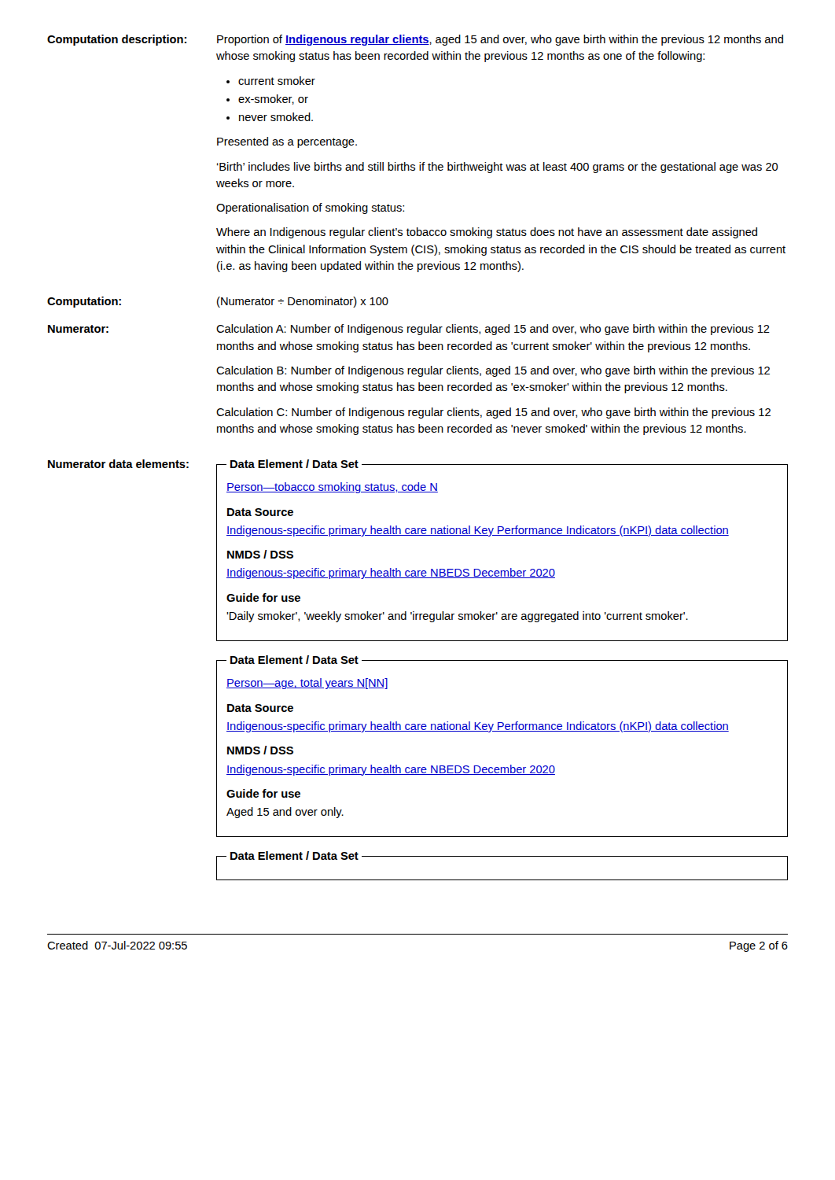| Computation description: | Proportion of Indigenous regular clients , aged 15 and over, who gave birth within the previous 12 months and whose smoking status has been recorded within the previous 12 months as one of the following: current smoker ex-smoker, or never smoked. Presented as a percentage. ‘Birth’ includes live births and still births if the birthweight was at least 400 grams or the gestational age was 20 weeks or more. Operationalisation of smoking status: Where an Indigenous regular client’s tobacco smoking status does not have an assessment date assigned within the Clinical Information System (CIS), smoking status as recorded in the CIS should be treated as current (i.e. as having been updated within the previous 12 months). |
| Computation: | (Numerator ÷ Denominator) x 100 |
| Numerator: | Calculation A: Number of Indigenous regular clients, aged 15 and over, who gave birth within the previous 12 months and whose smoking status has been recorded as 'current smoker' within the previous 12 months. Calculation B: Number of Indigenous regular clients, aged 15 and over, who gave birth within the previous 12 months and whose smoking status has been recorded as 'ex-smoker' within the previous 12 months. Calculation C: Number of Indigenous regular clients, aged 15 and over, who gave birth within the previous 12 months and whose smoking status has been recorded as 'never smoked' within the previous 12 months. |
| Numerator data elements: | Data Element / Data Set Person—tobacco smoking status, code N Data Source Indigenous-specific primary health care national Key Performance Indicators (nKPI) data collection NMDS / DSS Indigenous-specific primary health care NBEDS December 2020 Guide for use 'Daily smoker', 'weekly smoker' and 'irregular smoker' are aggregated into 'current smoker'. Data Element / Data Set Person—age, total years N[NN] Data Source Indigenous-specific primary health care national Key Performance Indicators (nKPI) data collection NMDS / DSS Indigenous-specific primary health care NBEDS December 2020 Guide for use Aged 15 and over only. Data Element / Data Set |
Created 07-Jul-2022 09:55 Page 2 of 6